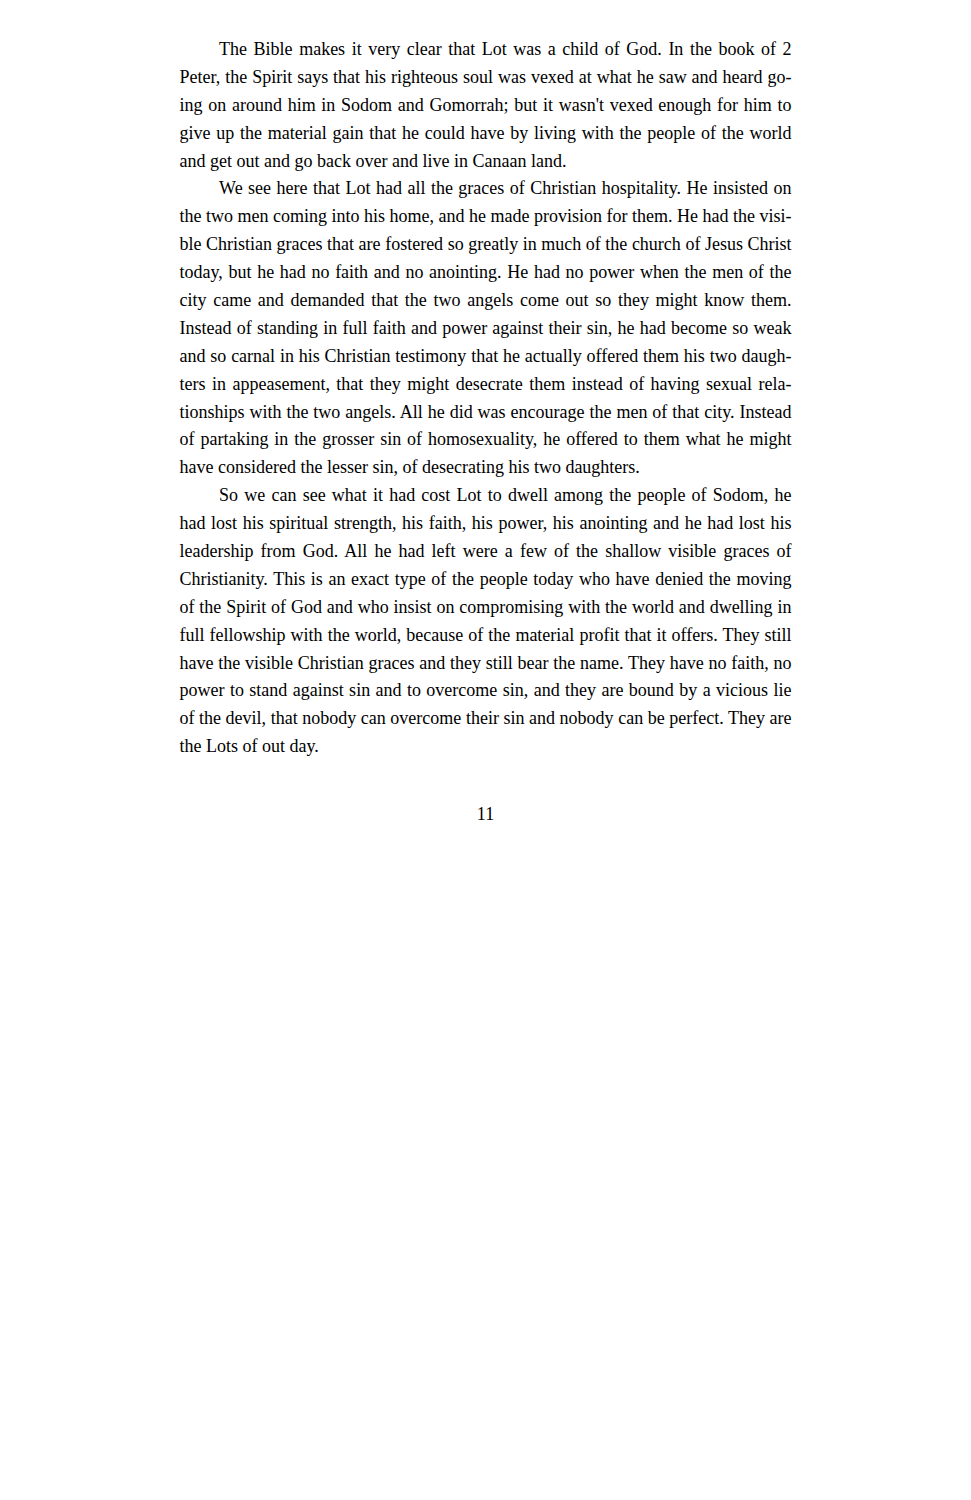The Bible makes it very clear that Lot was a child of God. In the book of 2 Peter, the Spirit says that his righteous soul was vexed at what he saw and heard going on around him in Sodom and Gomorrah; but it wasn't vexed enough for him to give up the material gain that he could have by living with the people of the world and get out and go back over and live in Canaan land.
We see here that Lot had all the graces of Christian hospitality. He insisted on the two men coming into his home, and he made provision for them. He had the visible Christian graces that are fostered so greatly in much of the church of Jesus Christ today, but he had no faith and no anointing. He had no power when the men of the city came and demanded that the two angels come out so they might know them. Instead of standing in full faith and power against their sin, he had become so weak and so carnal in his Christian testimony that he actually offered them his two daughters in appeasement, that they might desecrate them instead of having sexual relationships with the two angels. All he did was encourage the men of that city. Instead of partaking in the grosser sin of homosexuality, he offered to them what he might have considered the lesser sin, of desecrating his two daughters.
So we can see what it had cost Lot to dwell among the people of Sodom, he had lost his spiritual strength, his faith, his power, his anointing and he had lost his leadership from God. All he had left were a few of the shallow visible graces of Christianity. This is an exact type of the people today who have denied the moving of the Spirit of God and who insist on compromising with the world and dwelling in full fellowship with the world, because of the material profit that it offers. They still have the visible Christian graces and they still bear the name. They have no faith, no power to stand against sin and to overcome sin, and they are bound by a vicious lie of the devil, that nobody can overcome their sin and nobody can be perfect. They are the Lots of out day.
11